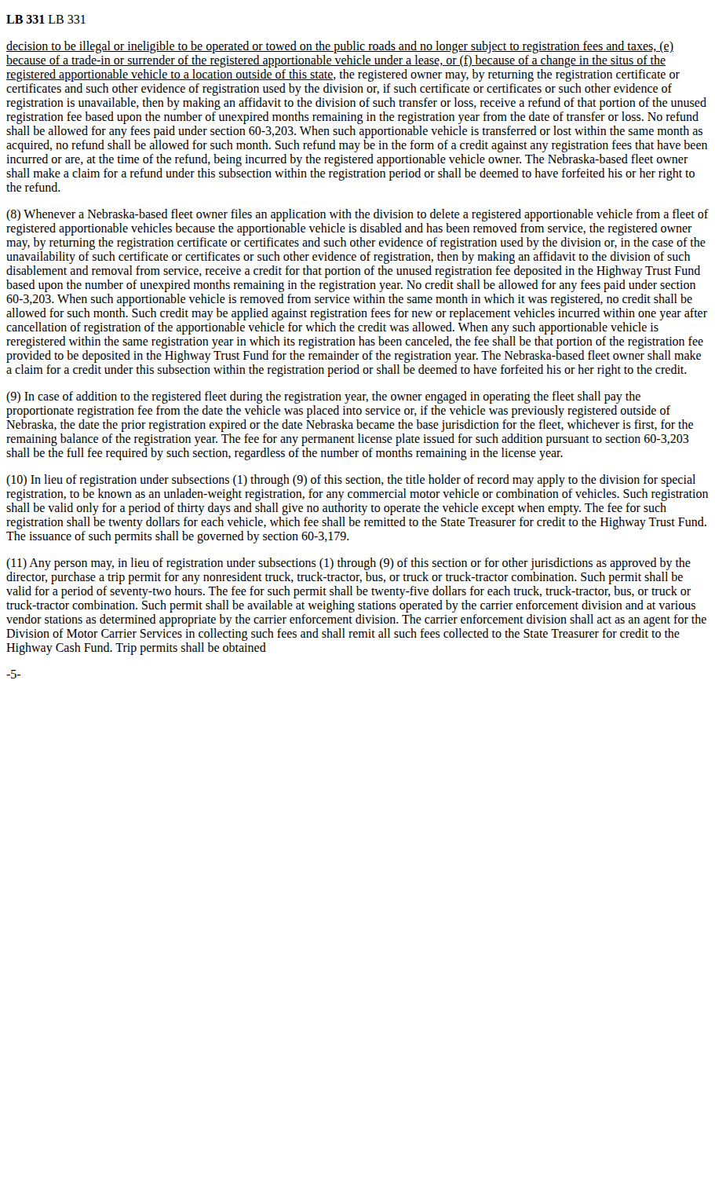LB 331 LB 331
decision to be illegal or ineligible to be operated or towed on the public roads and no longer subject to registration fees and taxes, (e) because of a trade-in or surrender of the registered apportionable vehicle under a lease, or (f) because of a change in the situs of the registered apportionable vehicle to a location outside of this state, the registered owner may, by returning the registration certificate or certificates and such other evidence of registration used by the division or, if such certificate or certificates or such other evidence of registration is unavailable, then by making an affidavit to the division of such transfer or loss, receive a refund of that portion of the unused registration fee based upon the number of unexpired months remaining in the registration year from the date of transfer or loss. No refund shall be allowed for any fees paid under section 60-3,203. When such apportionable vehicle is transferred or lost within the same month as acquired, no refund shall be allowed for such month. Such refund may be in the form of a credit against any registration fees that have been incurred or are, at the time of the refund, being incurred by the registered apportionable vehicle owner. The Nebraska-based fleet owner shall make a claim for a refund under this subsection within the registration period or shall be deemed to have forfeited his or her right to the refund.
(8) Whenever a Nebraska-based fleet owner files an application with the division to delete a registered apportionable vehicle from a fleet of registered apportionable vehicles because the apportionable vehicle is disabled and has been removed from service, the registered owner may, by returning the registration certificate or certificates and such other evidence of registration used by the division or, in the case of the unavailability of such certificate or certificates or such other evidence of registration, then by making an affidavit to the division of such disablement and removal from service, receive a credit for that portion of the unused registration fee deposited in the Highway Trust Fund based upon the number of unexpired months remaining in the registration year. No credit shall be allowed for any fees paid under section 60-3,203. When such apportionable vehicle is removed from service within the same month in which it was registered, no credit shall be allowed for such month. Such credit may be applied against registration fees for new or replacement vehicles incurred within one year after cancellation of registration of the apportionable vehicle for which the credit was allowed. When any such apportionable vehicle is reregistered within the same registration year in which its registration has been canceled, the fee shall be that portion of the registration fee provided to be deposited in the Highway Trust Fund for the remainder of the registration year. The Nebraska-based fleet owner shall make a claim for a credit under this subsection within the registration period or shall be deemed to have forfeited his or her right to the credit.
(9) In case of addition to the registered fleet during the registration year, the owner engaged in operating the fleet shall pay the proportionate registration fee from the date the vehicle was placed into service or, if the vehicle was previously registered outside of Nebraska, the date the prior registration expired or the date Nebraska became the base jurisdiction for the fleet, whichever is first, for the remaining balance of the registration year. The fee for any permanent license plate issued for such addition pursuant to section 60-3,203 shall be the full fee required by such section, regardless of the number of months remaining in the license year.
(10) In lieu of registration under subsections (1) through (9) of this section, the title holder of record may apply to the division for special registration, to be known as an unladen-weight registration, for any commercial motor vehicle or combination of vehicles. Such registration shall be valid only for a period of thirty days and shall give no authority to operate the vehicle except when empty. The fee for such registration shall be twenty dollars for each vehicle, which fee shall be remitted to the State Treasurer for credit to the Highway Trust Fund. The issuance of such permits shall be governed by section 60-3,179.
(11) Any person may, in lieu of registration under subsections (1) through (9) of this section or for other jurisdictions as approved by the director, purchase a trip permit for any nonresident truck, truck-tractor, bus, or truck or truck-tractor combination. Such permit shall be valid for a period of seventy-two hours. The fee for such permit shall be twenty-five dollars for each truck, truck-tractor, bus, or truck or truck-tractor combination. Such permit shall be available at weighing stations operated by the carrier enforcement division and at various vendor stations as determined appropriate by the carrier enforcement division. The carrier enforcement division shall act as an agent for the Division of Motor Carrier Services in collecting such fees and shall remit all such fees collected to the State Treasurer for credit to the Highway Cash Fund. Trip permits shall be obtained
-5-